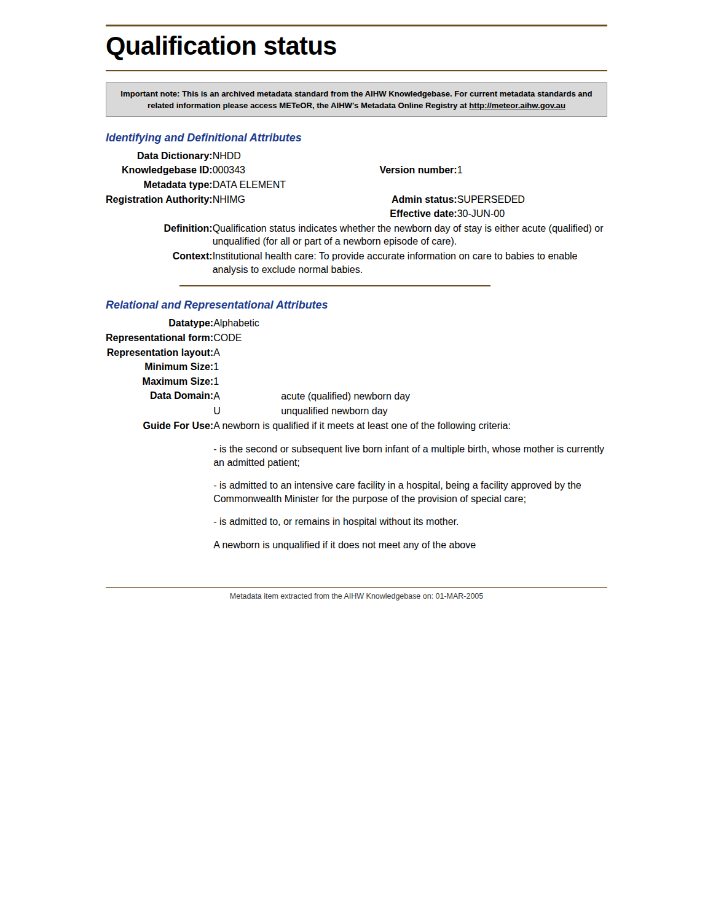Qualification status
Important note: This is an archived metadata standard from the AIHW Knowledgebase. For current metadata standards and related information please access METeOR, the AIHW's Metadata Online Registry at http://meteor.aihw.gov.au
Identifying and Definitional Attributes
| Data Dictionary: | NHDD |
| Knowledgebase ID: | 000343 | Version number: | 1 |
| Metadata type: | DATA ELEMENT |
| Registration Authority: | NHIMG | Admin status: | SUPERSEDED |
| | | Effective date: | 30-JUN-00 |
| Definition: | Qualification status indicates whether the newborn day of stay is either acute (qualified) or unqualified (for all or part of a newborn episode of care). |
| Context: | Institutional health care: To provide accurate information on care to babies to enable analysis to exclude normal babies. |
Relational and Representational Attributes
| Datatype: | Alphabetic |
| Representational form: | CODE |
| Representation layout: | A |
| Minimum Size: | 1 |
| Maximum Size: | 1 |
| Data Domain: | / A / acute (qualified) newborn day / / U / unqualified newborn day / |
| Guide For Use: | A newborn is qualified if it meets at least one of the following criteria: - is the second or subsequent live born infant of a multiple birth, whose mother is currently an admitted patient; - is admitted to an intensive care facility in a hospital, being a facility approved by the Commonwealth Minister for the purpose of the provision of special care; - is admitted to, or remains in hospital without its mother. A newborn is unqualified if it does not meet any of the above |
Metadata item extracted from the AIHW Knowledgebase on: 01-MAR-2005